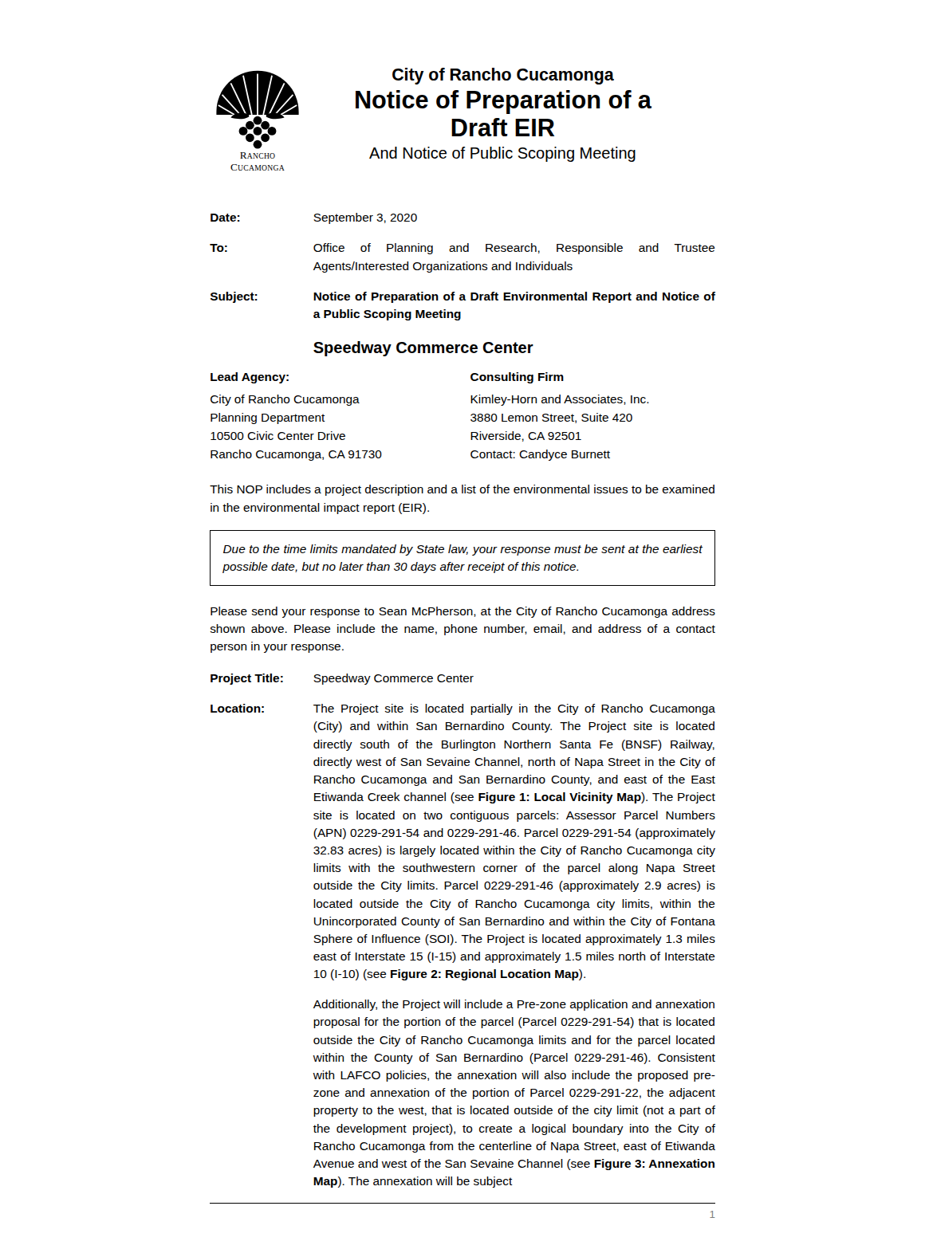RANCHO CUCAMONGA
City of Rancho Cucamonga
Notice of Preparation of a Draft EIR
And Notice of Public Scoping Meeting
Date:
September 3, 2020
To:
Office of Planning and Research, Responsible and Trustee Agents/Interested Organizations and Individuals
Subject:
Notice of Preparation of a Draft Environmental Report and Notice of a Public Scoping Meeting
Speedway Commerce Center
Lead Agency:
City of Rancho Cucamonga
Planning Department
10500 Civic Center Drive
Rancho Cucamonga, CA 91730
Consulting Firm
Kimley-Horn and Associates, Inc.
3880 Lemon Street, Suite 420
Riverside, CA 92501
Contact: Candyce Burnett
This NOP includes a project description and a list of the environmental issues to be examined in the environmental impact report (EIR).
Due to the time limits mandated by State law, your response must be sent at the earliest possible date, but no later than 30 days after receipt of this notice.
Please send your response to Sean McPherson, at the City of Rancho Cucamonga address shown above. Please include the name, phone number, email, and address of a contact person in your response.
Project Title:
Speedway Commerce Center
Location:
The Project site is located partially in the City of Rancho Cucamonga (City) and within San Bernardino County. The Project site is located directly south of the Burlington Northern Santa Fe (BNSF) Railway, directly west of San Sevaine Channel, north of Napa Street in the City of Rancho Cucamonga and San Bernardino County, and east of the East Etiwanda Creek channel (see Figure 1: Local Vicinity Map). The Project site is located on two contiguous parcels: Assessor Parcel Numbers (APN) 0229-291-54 and 0229-291-46. Parcel 0229-291-54 (approximately 32.83 acres) is largely located within the City of Rancho Cucamonga city limits with the southwestern corner of the parcel along Napa Street outside the City limits. Parcel 0229-291-46 (approximately 2.9 acres) is located outside the City of Rancho Cucamonga city limits, within the Unincorporated County of San Bernardino and within the City of Fontana Sphere of Influence (SOI). The Project is located approximately 1.3 miles east of Interstate 15 (I-15) and approximately 1.5 miles north of Interstate 10 (I-10) (see Figure 2: Regional Location Map).
Additionally, the Project will include a Pre-zone application and annexation proposal for the portion of the parcel (Parcel 0229-291-54) that is located outside the City of Rancho Cucamonga limits and for the parcel located within the County of San Bernardino (Parcel 0229-291-46). Consistent with LAFCO policies, the annexation will also include the proposed pre-zone and annexation of the portion of Parcel 0229-291-22, the adjacent property to the west, that is located outside of the city limit (not a part of the development project), to create a logical boundary into the City of Rancho Cucamonga from the centerline of Napa Street, east of Etiwanda Avenue and west of the San Sevaine Channel (see Figure 3: Annexation Map). The annexation will be subject
1